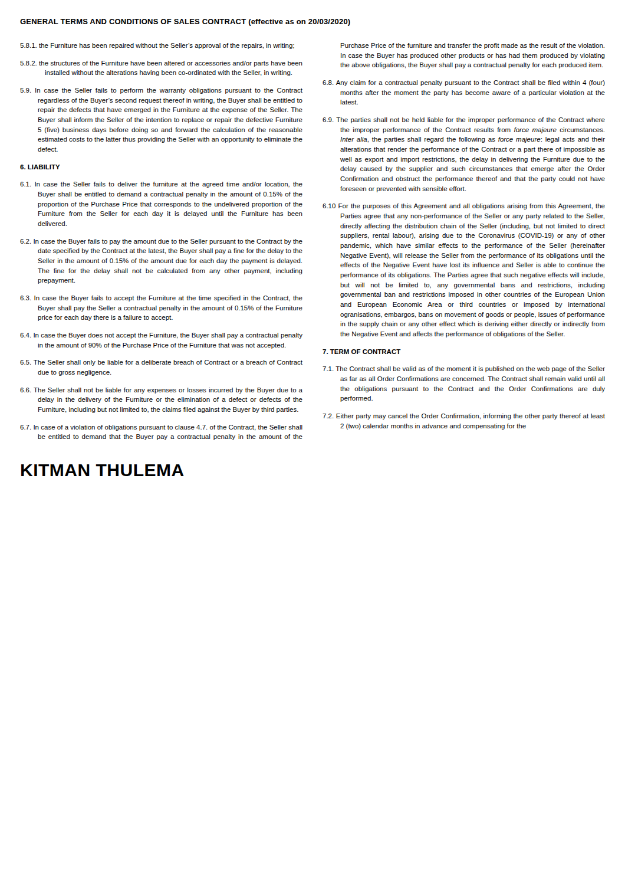GENERAL TERMS AND CONDITIONS OF SALES CONTRACT (effective as on 20/03/2020)
5.8.1. the Furniture has been repaired without the Seller’s approval of the repairs, in writing;
5.8.2. the structures of the Furniture have been altered or accessories and/or parts have been installed without the alterations having been co-ordinated with the Seller, in writing.
5.9. In case the Seller fails to perform the warranty obligations pursuant to the Contract regardless of the Buyer’s second request thereof in writing, the Buyer shall be entitled to repair the defects that have emerged in the Furniture at the expense of the Seller. The Buyer shall inform the Seller of the intention to replace or repair the defective Furniture 5 (five) business days before doing so and forward the calculation of the reasonable estimated costs to the latter thus providing the Seller with an opportunity to eliminate the defect.
6. LIABILITY
6.1. In case the Seller fails to deliver the furniture at the agreed time and/or location, the Buyer shall be entitled to demand a contractual penalty in the amount of 0.15% of the proportion of the Purchase Price that corresponds to the undelivered proportion of the Furniture from the Seller for each day it is delayed until the Furniture has been delivered.
6.2. In case the Buyer fails to pay the amount due to the Seller pursuant to the Contract by the date specified by the Contract at the latest, the Buyer shall pay a fine for the delay to the Seller in the amount of 0.15% of the amount due for each day the payment is delayed. The fine for the delay shall not be calculated from any other payment, including prepayment.
6.3. In case the Buyer fails to accept the Furniture at the time specified in the Contract, the Buyer shall pay the Seller a contractual penalty in the amount of 0.15% of the Furniture price for each day there is a failure to accept.
6.4. In case the Buyer does not accept the Furniture, the Buyer shall pay a contractual penalty in the amount of 90% of the Purchase Price of the Furniture that was not accepted.
6.5. The Seller shall only be liable for a deliberate breach of Contract or a breach of Contract due to gross negligence.
6.6. The Seller shall not be liable for any expenses or losses incurred by the Buyer due to a delay in the delivery of the Furniture or the elimination of a defect or defects of the Furniture, including but not limited to, the claims filed against the Buyer by third parties.
6.7. In case of a violation of obligations pursuant to clause 4.7. of the Contract, the Seller shall be entitled to demand that the Buyer pay a contractual penalty in the amount of the Purchase Price of the furniture and transfer the profit made as the result of the violation. In case the Buyer has produced other products or has had them produced by violating the above obligations, the Buyer shall pay a contractual penalty for each produced item.
6.8. Any claim for a contractual penalty pursuant to the Contract shall be filed within 4 (four) months after the moment the party has become aware of a particular violation at the latest.
6.9. The parties shall not be held liable for the improper performance of the Contract where the improper performance of the Contract results from force majeure circumstances. Inter alia, the parties shall regard the following as force majeure: legal acts and their alterations that render the performance of the Contract or a part there of impossible as well as export and import restrictions, the delay in delivering the Furniture due to the delay caused by the supplier and such circumstances that emerge after the Order Confirmation and obstruct the performance thereof and that the party could not have foreseen or prevented with sensible effort.
6.10 For the purposes of this Agreement and all obligations arising from this Agreement, the Parties agree that any non-performance of the Seller or any party related to the Seller, directly affecting the distribution chain of the Seller (including, but not limited to direct suppliers, rental labour), arising due to the Coronavirus (COVID-19) or any of other pandemic, which have similar effects to the performance of the Seller (hereinafter Negative Event), will release the Seller from the performance of its obligations until the effects of the Negative Event have lost its influence and Seller is able to continue the performance of its obligations. The Parties agree that such negative effects will include, but will not be limited to, any governmental bans and restrictions, including governmental ban and restrictions imposed in other countries of the European Union and European Economic Area or third countries or imposed by international ogranisations, embargos, bans on movement of goods or people, issues of performance in the supply chain or any other effect which is deriving either directly or indirectly from the Negative Event and affects the performance of obligations of the Seller.
7. TERM OF CONTRACT
7.1. The Contract shall be valid as of the moment it is published on the web page of the Seller as far as all Order Confirmations are concerned. The Contract shall remain valid until all the obligations pursuant to the Contract and the Order Confirmations are duly performed.
7.2. Either party may cancel the Order Confirmation, informing the other party thereof at least 2 (two) calendar months in advance and compensating for the
KITMAN THULEMA